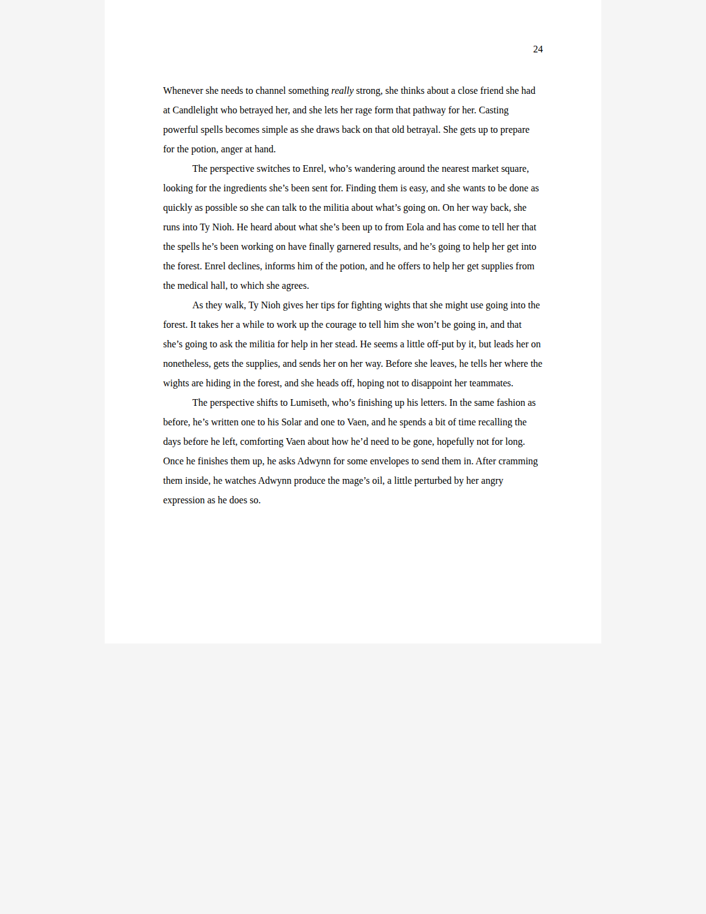24
Whenever she needs to channel something really strong, she thinks about a close friend she had at Candlelight who betrayed her, and she lets her rage form that pathway for her. Casting powerful spells becomes simple as she draws back on that old betrayal. She gets up to prepare for the potion, anger at hand.
The perspective switches to Enrel, who’s wandering around the nearest market square, looking for the ingredients she’s been sent for. Finding them is easy, and she wants to be done as quickly as possible so she can talk to the militia about what’s going on. On her way back, she runs into Ty Nioh. He heard about what she’s been up to from Eola and has come to tell her that the spells he’s been working on have finally garnered results, and he’s going to help her get into the forest. Enrel declines, informs him of the potion, and he offers to help her get supplies from the medical hall, to which she agrees.
As they walk, Ty Nioh gives her tips for fighting wights that she might use going into the forest. It takes her a while to work up the courage to tell him she won’t be going in, and that she’s going to ask the militia for help in her stead. He seems a little off-put by it, but leads her on nonetheless, gets the supplies, and sends her on her way. Before she leaves, he tells her where the wights are hiding in the forest, and she heads off, hoping not to disappoint her teammates.
The perspective shifts to Lumiseth, who’s finishing up his letters. In the same fashion as before, he’s written one to his Solar and one to Vaen, and he spends a bit of time recalling the days before he left, comforting Vaen about how he’d need to be gone, hopefully not for long. Once he finishes them up, he asks Adwynn for some envelopes to send them in. After cramming them inside, he watches Adwynn produce the mage’s oil, a little perturbed by her angry expression as he does so.